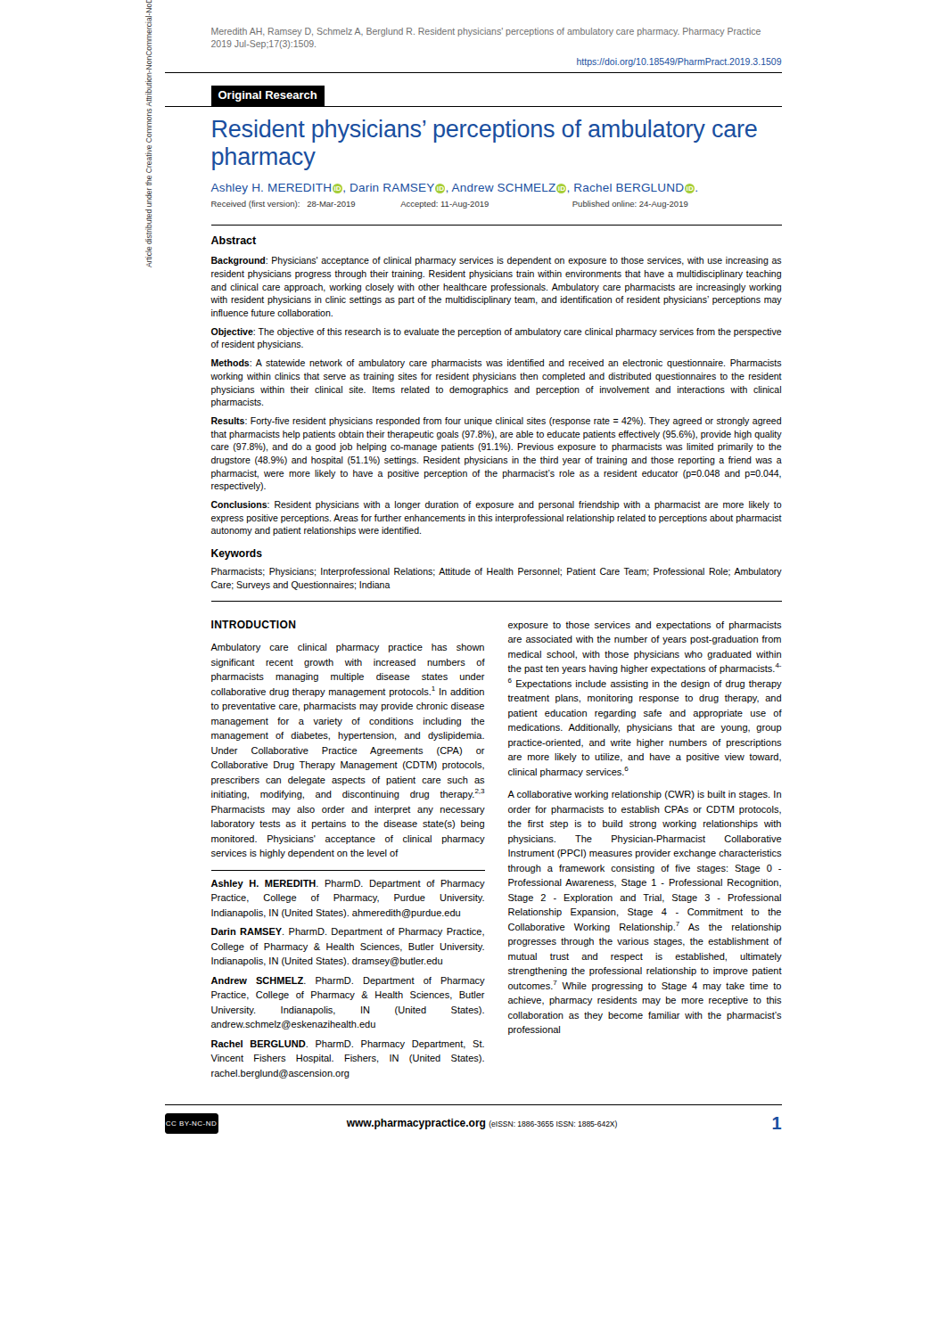Article distributed under the Creative Commons Attribution-NonCommercial-NoDerivs 3.0 Unported (CC BY-NC-ND 3.0) license
Meredith AH, Ramsey D, Schmelz A, Berglund R. Resident physicians' perceptions of ambulatory care pharmacy. Pharmacy Practice 2019 Jul-Sep;17(3):1509.
https://doi.org/10.18549/PharmPract.2019.3.1509
Original Research
Resident physicians’ perceptions of ambulatory care pharmacy
Ashley H. MEREDITHiD, Darin RAMSEYiD, Andrew SCHMELZiD, Rachel BERGLUNDiD.
Received (first version): 28-Mar-2019 Accepted: 11-Aug-2019 Published online: 24-Aug-2019
Abstract
Background: Physicians' acceptance of clinical pharmacy services is dependent on exposure to those services, with use increasing as resident physicians progress through their training. Resident physicians train within environments that have a multidisciplinary teaching and clinical care approach, working closely with other healthcare professionals. Ambulatory care pharmacists are increasingly working with resident physicians in clinic settings as part of the multidisciplinary team, and identification of resident physicians’ perceptions may influence future collaboration.
Objective: The objective of this research is to evaluate the perception of ambulatory care clinical pharmacy services from the perspective of resident physicians.
Methods: A statewide network of ambulatory care pharmacists was identified and received an electronic questionnaire. Pharmacists working within clinics that serve as training sites for resident physicians then completed and distributed questionnaires to the resident physicians within their clinical site. Items related to demographics and perception of involvement and interactions with clinical pharmacists.
Results: Forty-five resident physicians responded from four unique clinical sites (response rate = 42%). They agreed or strongly agreed that pharmacists help patients obtain their therapeutic goals (97.8%), are able to educate patients effectively (95.6%), provide high quality care (97.8%), and do a good job helping co-manage patients (91.1%). Previous exposure to pharmacists was limited primarily to the drugstore (48.9%) and hospital (51.1%) settings. Resident physicians in the third year of training and those reporting a friend was a pharmacist, were more likely to have a positive perception of the pharmacist’s role as a resident educator (p=0.048 and p=0.044, respectively).
Conclusions: Resident physicians with a longer duration of exposure and personal friendship with a pharmacist are more likely to express positive perceptions. Areas for further enhancements in this interprofessional relationship related to perceptions about pharmacist autonomy and patient relationships were identified.
Keywords
Pharmacists; Physicians; Interprofessional Relations; Attitude of Health Personnel; Patient Care Team; Professional Role; Ambulatory Care; Surveys and Questionnaires; Indiana
INTRODUCTION
Ambulatory care clinical pharmacy practice has shown significant recent growth with increased numbers of pharmacists managing multiple disease states under collaborative drug therapy management protocols.1 In addition to preventative care, pharmacists may provide chronic disease management for a variety of conditions including the management of diabetes, hypertension, and dyslipidemia. Under Collaborative Practice Agreements (CPA) or Collaborative Drug Therapy Management (CDTM) protocols, prescribers can delegate aspects of patient care such as initiating, modifying, and discontinuing drug therapy.2,3 Pharmacists may also order and interpret any necessary laboratory tests as it pertains to the disease state(s) being monitored. Physicians' acceptance of clinical pharmacy services is highly dependent on the level of
Ashley H. MEREDITH. PharmD. Department of Pharmacy Practice, College of Pharmacy, Purdue University. Indianapolis, IN (United States). ahmeredith@purdue.edu
Darin RAMSEY. PharmD. Department of Pharmacy Practice, College of Pharmacy & Health Sciences, Butler University. Indianapolis, IN (United States). dramsey@butler.edu
Andrew SCHMELZ. PharmD. Department of Pharmacy Practice, College of Pharmacy & Health Sciences, Butler University. Indianapolis, IN (United States). andrew.schmelz@eskenazihealth.edu
Rachel BERGLUND. PharmD. Pharmacy Department, St. Vincent Fishers Hospital. Fishers, IN (United States). rachel.berglund@ascension.org
exposure to those services and expectations of pharmacists are associated with the number of years post-graduation from medical school, with those physicians who graduated within the past ten years having higher expectations of pharmacists.4-6 Expectations include assisting in the design of drug therapy treatment plans, monitoring response to drug therapy, and patient education regarding safe and appropriate use of medications. Additionally, physicians that are young, group practice-oriented, and write higher numbers of prescriptions are more likely to utilize, and have a positive view toward, clinical pharmacy services.6
A collaborative working relationship (CWR) is built in stages. In order for pharmacists to establish CPAs or CDTM protocols, the first step is to build strong working relationships with physicians. The Physician-Pharmacist Collaborative Instrument (PPCI) measures provider exchange characteristics through a framework consisting of five stages: Stage 0 - Professional Awareness, Stage 1 - Professional Recognition, Stage 2 - Exploration and Trial, Stage 3 - Professional Relationship Expansion, Stage 4 - Commitment to the Collaborative Working Relationship.7 As the relationship progresses through the various stages, the establishment of mutual trust and respect is established, ultimately strengthening the professional relationship to improve patient outcomes.7 While progressing to Stage 4 may take time to achieve, pharmacy residents may be more receptive to this collaboration as they become familiar with the pharmacist’s professional
CC BY-NC-ND
www.pharmacypractice.org (eISSN: 1886-3655 ISSN: 1885-642X)
1